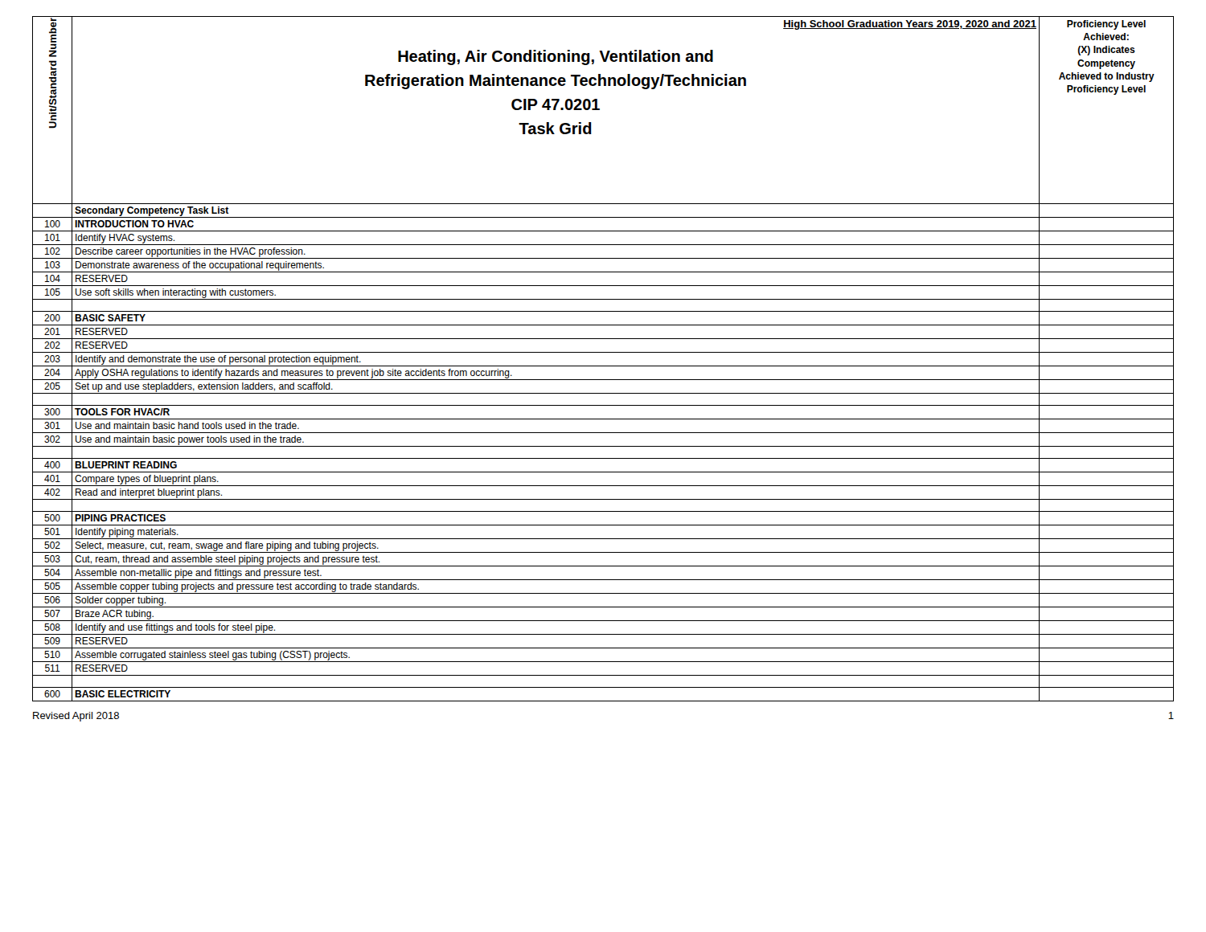| Unit/Standard Number | High School Graduation Years 2019, 2020 and 2021 Heating, Air Conditioning, Ventilation and Refrigeration Maintenance Technology/Technician CIP 47.0201 Task Grid | Proficiency Level Achieved: (X) Indicates Competency Achieved to Industry Proficiency Level |
| | Secondary Competency Task List | |
| 100 | INTRODUCTION TO HVAC | |
| 101 | Identify HVAC systems. | |
| 102 | Describe career opportunities in the HVAC profession. | |
| 103 | Demonstrate awareness of the occupational requirements. | |
| 104 | RESERVED | |
| 105 | Use soft skills when interacting with customers. | |
| 200 | BASIC SAFETY | |
| 201 | RESERVED | |
| 202 | RESERVED | |
| 203 | Identify and demonstrate the use of personal protection equipment. | |
| 204 | Apply OSHA regulations to identify hazards and measures to prevent job site accidents from occurring. | |
| 205 | Set up and use stepladders, extension ladders, and scaffold. | |
| 300 | TOOLS FOR HVAC/R | |
| 301 | Use and maintain basic hand tools used in the trade. | |
| 302 | Use and maintain basic power tools used in the trade. | |
| 400 | BLUEPRINT READING | |
| 401 | Compare types of blueprint plans. | |
| 402 | Read and interpret blueprint plans. | |
| 500 | PIPING PRACTICES | |
| 501 | Identify piping materials. | |
| 502 | Select, measure, cut, ream, swage and flare piping and tubing projects. | |
| 503 | Cut, ream, thread and assemble steel piping projects and pressure test. | |
| 504 | Assemble non-metallic pipe and fittings and pressure test. | |
| 505 | Assemble copper tubing projects and pressure test according to trade standards. | |
| 506 | Solder copper tubing. | |
| 507 | Braze ACR tubing. | |
| 508 | Identify and use fittings and tools for steel pipe. | |
| 509 | RESERVED | |
| 510 | Assemble corrugated stainless steel gas tubing (CSST) projects. | |
| 511 | RESERVED | |
| 600 | BASIC ELECTRICITY | |
Revised April 2018
1